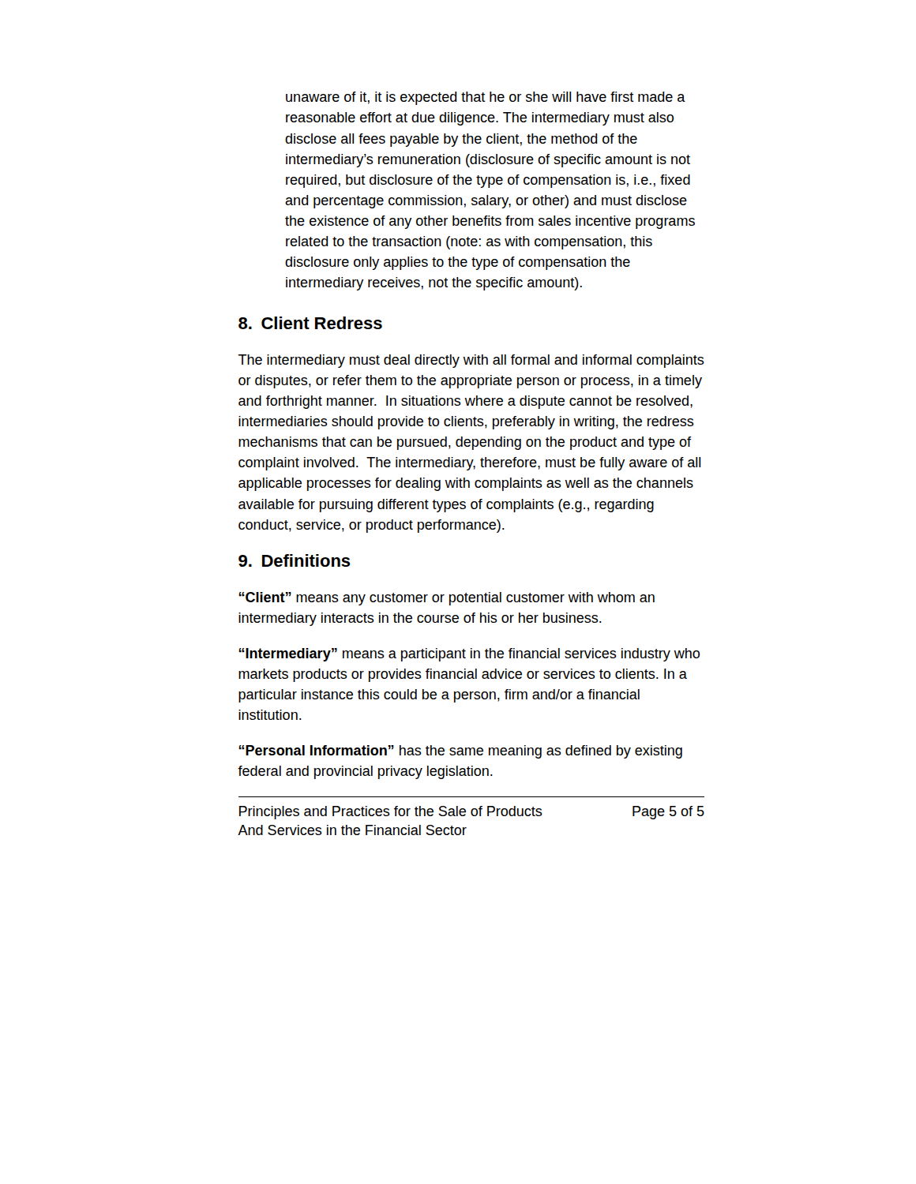unaware of it, it is expected that he or she will have first made a reasonable effort at due diligence. The intermediary must also disclose all fees payable by the client, the method of the intermediary’s remuneration (disclosure of specific amount is not required, but disclosure of the type of compensation is, i.e., fixed and percentage commission, salary, or other) and must disclose the existence of any other benefits from sales incentive programs related to the transaction (note: as with compensation, this disclosure only applies to the type of compensation the intermediary receives, not the specific amount).
8. Client Redress
The intermediary must deal directly with all formal and informal complaints or disputes, or refer them to the appropriate person or process, in a timely and forthright manner. In situations where a dispute cannot be resolved, intermediaries should provide to clients, preferably in writing, the redress mechanisms that can be pursued, depending on the product and type of complaint involved. The intermediary, therefore, must be fully aware of all applicable processes for dealing with complaints as well as the channels available for pursuing different types of complaints (e.g., regarding conduct, service, or product performance).
9. Definitions
“Client” means any customer or potential customer with whom an intermediary interacts in the course of his or her business.
“Intermediary” means a participant in the financial services industry who markets products or provides financial advice or services to clients. In a particular instance this could be a person, firm and/or a financial institution.
“Personal Information” has the same meaning as defined by existing federal and provincial privacy legislation.
Principles and Practices for the Sale of Products
And Services in the Financial Sector
Page 5 of 5